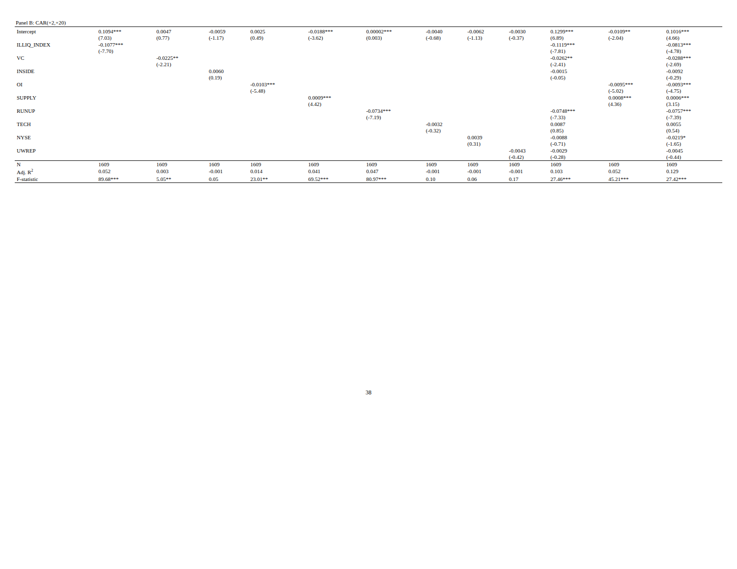Panel B: CAR(+2,+20)
| Intercept | 0.1094*** | 0.0047 | -0.0059 | 0.0025 | -0.0188*** | 0.00002*** | -0.0040 | -0.0062 | -0.0030 | 0.1299*** | -0.0109** | 0.1016*** |
| | (7.03) | (0.77) | (-1.17) | (0.49) | (-3.62) | (0.003) | (-0.68) | (-1.13) | (-0.37) | (6.89) | (-2.04) | (4.66) |
| ILLIQ_INDEX | -0.1077*** | | | | | | | | | -0.1119*** | | -0.0813*** |
| | (-7.70) | | | | | | | | | (-7.81) | | (-4.78) |
| VC | | -0.0225** | | | | | | | | -0.0262** | | -0.0288*** |
| | | (-2.21) | | | | | | | | (-2.41) | | (-2.69) |
| INSIDE | | | 0.0060 | | | | | | | -0.0015 | | -0.0092 |
| | | | (0.19) | | | | | | | (-0.05) | | (-0.29) |
| OI | | | | -0.0103*** | | | | | | | -0.0095*** | -0.0093*** |
| | | | | (-5.48) | | | | | | | (-5.02) | (-4.75) |
| SUPPLY | | | | | 0.0009*** | | | | | | 0.0008*** | 0.0006*** |
| | | | | | (4.42) | | | | | | (4.36) | (3.15) |
| RUNUP | | | | | | -0.0734*** | | | | -0.0748*** | | -0.0757*** |
| | | | | | | (-7.19) | | | | (-7.33) | | (-7.39) |
| TECH | | | | | | | -0.0032 | | | 0.0087 | | 0.0055 |
| | | | | | | | (-0.32) | | | (0.85) | | (0.54) |
| NYSE | | | | | | | | 0.0039 | | -0.0088 | | -0.0219* |
| | | | | | | | | (0.31) | | (-0.71) | | (-1.65) |
| UWREP | | | | | | | | | -0.0043 | -0.0029 | | -0.0045 |
| | | | | | | | | | (-0.42) | (-0.28) | | (-0.44) |
| N | 1609 | 1609 | 1609 | 1609 | 1609 | 1609 | 1609 | 1609 | 1609 | 1609 | 1609 | 1609 |
| Adj. R 2 | 0.052 | 0.003 | -0.001 | 0.014 | 0.041 | 0.047 | -0.001 | -0.001 | -0.001 | 0.103 | 0.052 | 0.129 |
| F-statistic | 89.68*** | 5.05** | 0.05 | 23.01** | 69.52*** | 80.97*** | 0.10 | 0.06 | 0.17 | 27.46*** | 45.21*** | 27.42*** |
38